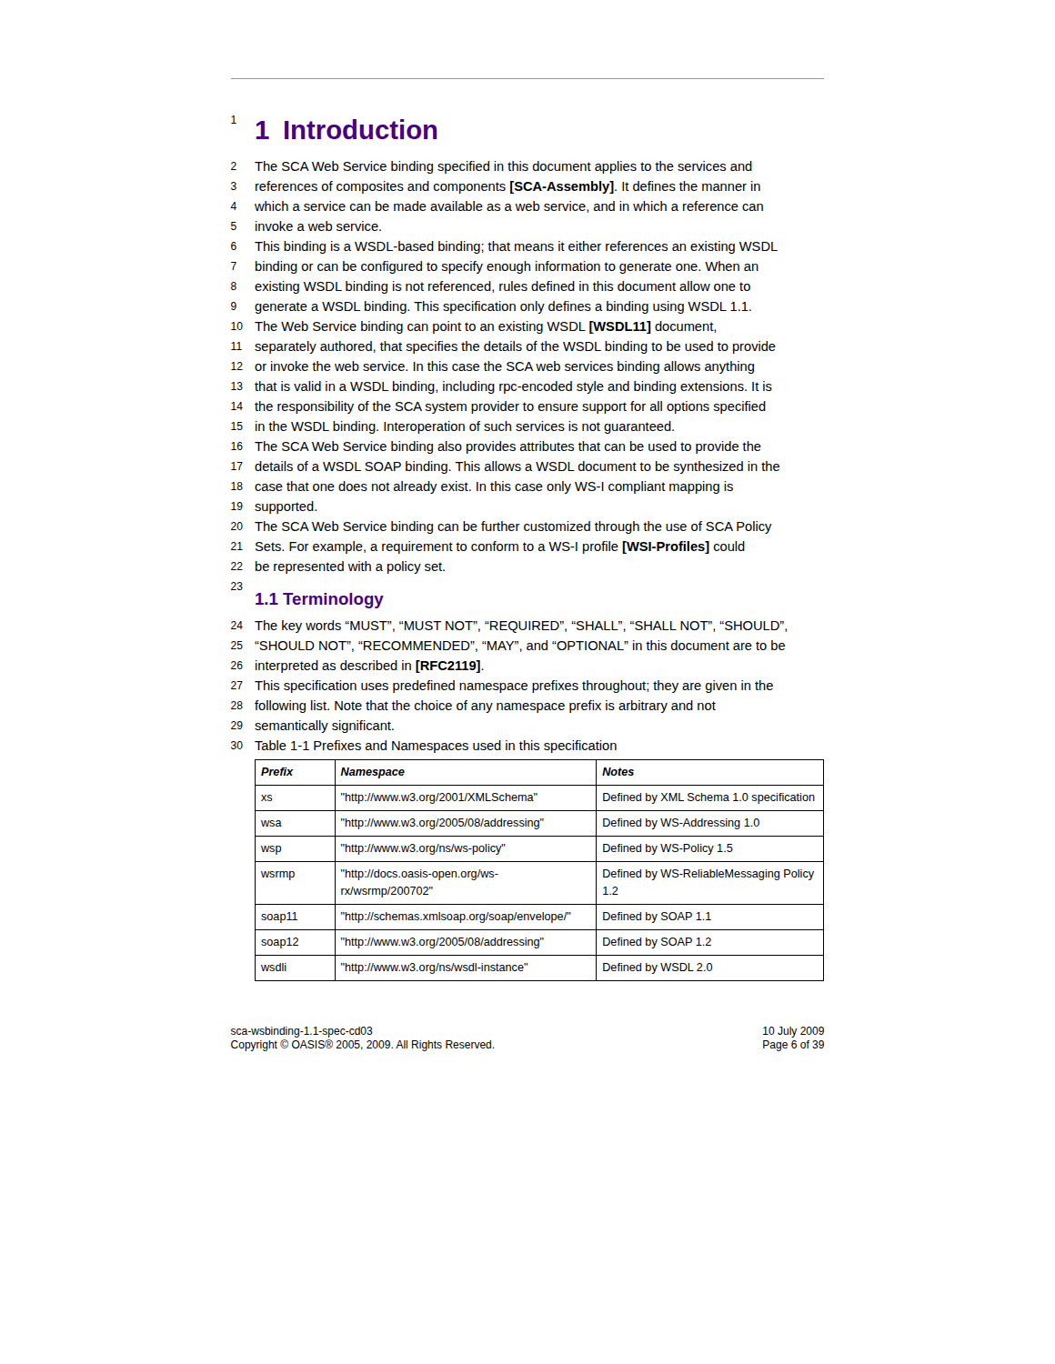1
1 Introduction
2
The SCA Web Service binding specified in this document applies to the services and
3
references of composites and components [SCA-Assembly]. It defines the manner in
4
which a service can be made available as a web service, and in which a reference can
5
invoke a web service.
6
This binding is a WSDL-based binding; that means it either references an existing WSDL
7
binding or can be configured to specify enough information to generate one. When an
8
existing WSDL binding is not referenced, rules defined in this document allow one to
9
generate a WSDL binding. This specification only defines a binding using WSDL 1.1.
10
The Web Service binding can point to an existing WSDL [WSDL11] document,
11
separately authored, that specifies the details of the WSDL binding to be used to provide
12
or invoke the web service. In this case the SCA web services binding allows anything
13
that is valid in a WSDL binding, including rpc-encoded style and binding extensions. It is
14
the responsibility of the SCA system provider to ensure support for all options specified
15
in the WSDL binding. Interoperation of such services is not guaranteed.
16
The SCA Web Service binding also provides attributes that can be used to provide the
17
details of a WSDL SOAP binding. This allows a WSDL document to be synthesized in the
18
case that one does not already exist. In this case only WS-I compliant mapping is
19
supported.
20
The SCA Web Service binding can be further customized through the use of SCA Policy
21
Sets. For example, a requirement to conform to a WS-I profile [WSI-Profiles] could
22
be represented with a policy set.
23
1.1 Terminology
24
The key words “MUST”, “MUST NOT”, “REQUIRED”, “SHALL”, “SHALL NOT”, “SHOULD”,
25
“SHOULD NOT”, “RECOMMENDED”, “MAY”, and “OPTIONAL” in this document are to be
26
interpreted as described in [RFC2119].
27
This specification uses predefined namespace prefixes throughout; they are given in the
28
following list. Note that the choice of any namespace prefix is arbitrary and not
29
semantically significant.
30
Table 1-1 Prefixes and Namespaces used in this specification
| Prefix | Namespace | Notes |
| --- | --- | --- |
| xs | "http://www.w3.org/2001/XMLSchema" | Defined by XML Schema 1.0 specification |
| wsa | "http://www.w3.org/2005/08/addressing" | Defined by WS-Addressing 1.0 |
| wsp | "http://www.w3.org/ns/ws-policy" | Defined by WS-Policy 1.5 |
| wsrmp | "http://docs.oasis-open.org/ws-rx/wsrmp/200702" | Defined by WS-ReliableMessaging Policy 1.2 |
| soap11 | "http://schemas.xmlsoap.org/soap/envelope/" | Defined by SOAP 1.1 |
| soap12 | "http://www.w3.org/2005/08/addressing" | Defined by SOAP 1.2 |
| wsdli | "http://www.w3.org/ns/wsdl-instance" | Defined by WSDL 2.0 |
sca-wsbinding-1.1-spec-cd03
Copyright © OASIS® 2005, 2009. All Rights Reserved.
10 July 2009
Page 6 of 39